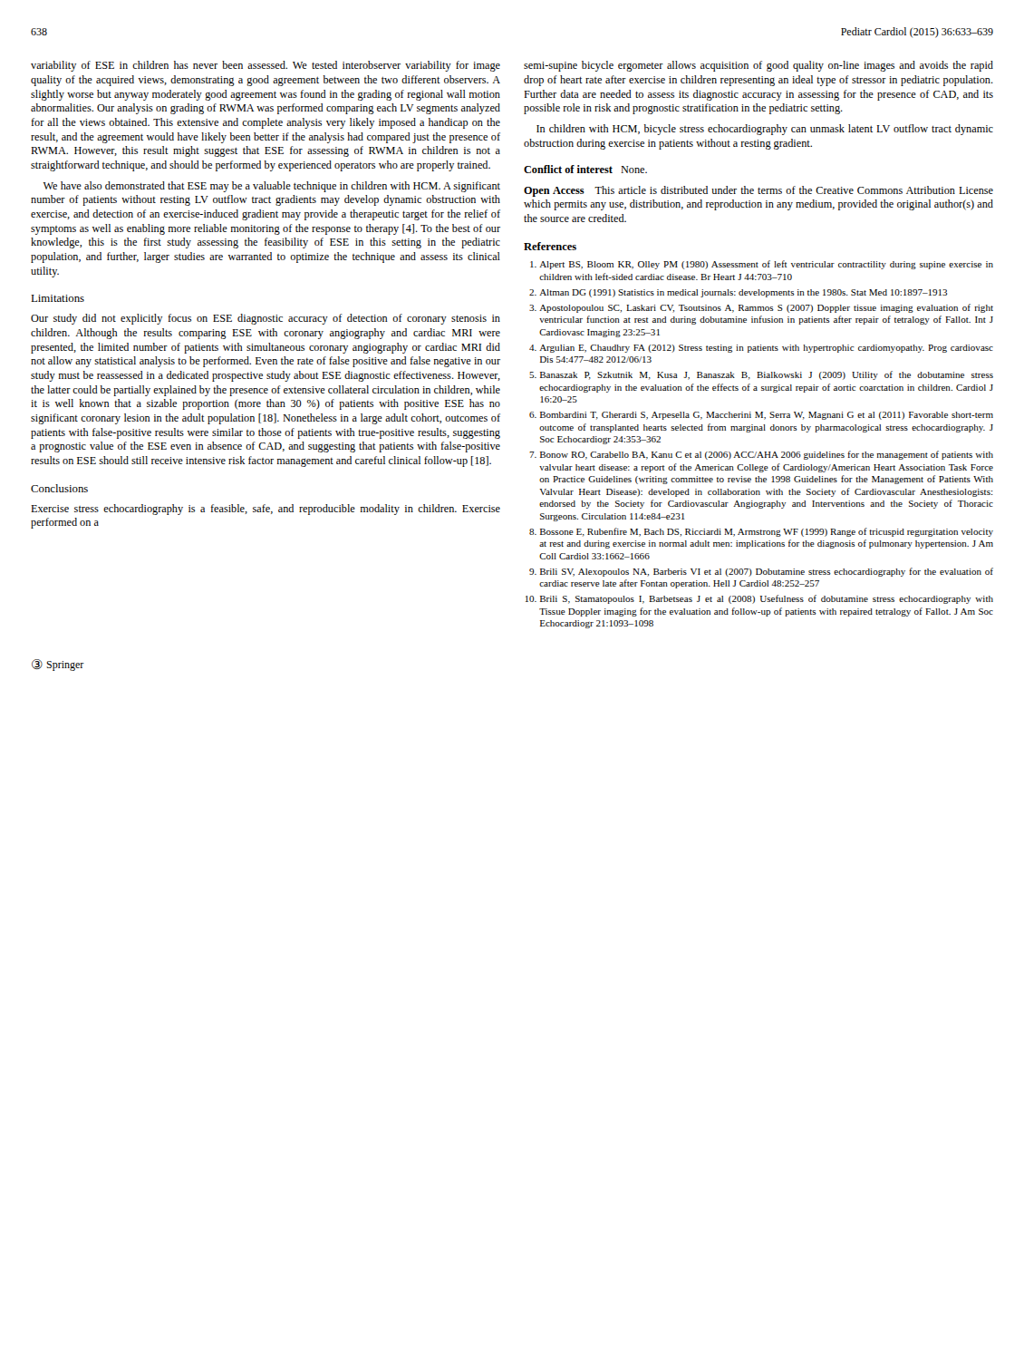638 Pediatr Cardiol (2015) 36:633–639
variability of ESE in children has never been assessed. We tested interobserver variability for image quality of the acquired views, demonstrating a good agreement between the two different observers. A slightly worse but anyway moderately good agreement was found in the grading of regional wall motion abnormalities. Our analysis on grading of RWMA was performed comparing each LV segments analyzed for all the views obtained. This extensive and complete analysis very likely imposed a handicap on the result, and the agreement would have likely been better if the analysis had compared just the presence of RWMA. However, this result might suggest that ESE for assessing of RWMA in children is not a straightforward technique, and should be performed by experienced operators who are properly trained.
We have also demonstrated that ESE may be a valuable technique in children with HCM. A significant number of patients without resting LV outflow tract gradients may develop dynamic obstruction with exercise, and detection of an exercise-induced gradient may provide a therapeutic target for the relief of symptoms as well as enabling more reliable monitoring of the response to therapy [4]. To the best of our knowledge, this is the first study assessing the feasibility of ESE in this setting in the pediatric population, and further, larger studies are warranted to optimize the technique and assess its clinical utility.
Limitations
Our study did not explicitly focus on ESE diagnostic accuracy of detection of coronary stenosis in children. Although the results comparing ESE with coronary angiography and cardiac MRI were presented, the limited number of patients with simultaneous coronary angiography or cardiac MRI did not allow any statistical analysis to be performed. Even the rate of false positive and false negative in our study must be reassessed in a dedicated prospective study about ESE diagnostic effectiveness. However, the latter could be partially explained by the presence of extensive collateral circulation in children, while it is well known that a sizable proportion (more than 30 %) of patients with positive ESE has no significant coronary lesion in the adult population [18]. Nonetheless in a large adult cohort, outcomes of patients with false-positive results were similar to those of patients with true-positive results, suggesting a prognostic value of the ESE even in absence of CAD, and suggesting that patients with false-positive results on ESE should still receive intensive risk factor management and careful clinical follow-up [18].
Conclusions
Exercise stress echocardiography is a feasible, safe, and reproducible modality in children. Exercise performed on a
semi-supine bicycle ergometer allows acquisition of good quality on-line images and avoids the rapid drop of heart rate after exercise in children representing an ideal type of stressor in pediatric population. Further data are needed to assess its diagnostic accuracy in assessing for the presence of CAD, and its possible role in risk and prognostic stratification in the pediatric setting.
In children with HCM, bicycle stress echocardiography can unmask latent LV outflow tract dynamic obstruction during exercise in patients without a resting gradient.
Conflict of interest None.
Open Access This article is distributed under the terms of the Creative Commons Attribution License which permits any use, distribution, and reproduction in any medium, provided the original author(s) and the source are credited.
References
Alpert BS, Bloom KR, Olley PM (1980) Assessment of left ventricular contractility during supine exercise in children with left-sided cardiac disease. Br Heart J 44:703–710
Altman DG (1991) Statistics in medical journals: developments in the 1980s. Stat Med 10:1897–1913
Apostolopoulou SC, Laskari CV, Tsoutsinos A, Rammos S (2007) Doppler tissue imaging evaluation of right ventricular function at rest and during dobutamine infusion in patients after repair of tetralogy of Fallot. Int J Cardiovasc Imaging 23:25–31
Argulian E, Chaudhry FA (2012) Stress testing in patients with hypertrophic cardiomyopathy. Prog cardiovasc Dis 54:477–482 2012/06/13
Banaszak P, Szkutnik M, Kusa J, Banaszak B, Bialkowski J (2009) Utility of the dobutamine stress echocardiography in the evaluation of the effects of a surgical repair of aortic coarctation in children. Cardiol J 16:20–25
Bombardini T, Gherardi S, Arpesella G, Maccherini M, Serra W, Magnani G et al (2011) Favorable short-term outcome of transplanted hearts selected from marginal donors by pharmacological stress echocardiography. J Soc Echocardiogr 24:353–362
Bonow RO, Carabello BA, Kanu C et al (2006) ACC/AHA 2006 guidelines for the management of patients with valvular heart disease: a report of the American College of Cardiology/American Heart Association Task Force on Practice Guidelines (writing committee to revise the 1998 Guidelines for the Management of Patients With Valvular Heart Disease): developed in collaboration with the Society of Cardiovascular Anesthesiologists: endorsed by the Society for Cardiovascular Angiography and Interventions and the Society of Thoracic Surgeons. Circulation 114:e84–e231
Bossone E, Rubenfire M, Bach DS, Ricciardi M, Armstrong WF (1999) Range of tricuspid regurgitation velocity at rest and during exercise in normal adult men: implications for the diagnosis of pulmonary hypertension. J Am Coll Cardiol 33:1662–1666
Brili SV, Alexopoulos NA, Barberis VI et al (2007) Dobutamine stress echocardiography for the evaluation of cardiac reserve late after Fontan operation. Hell J Cardiol 48:252–257
Brili S, Stamatopoulos I, Barbetseas J et al (2008) Usefulness of dobutamine stress echocardiography with Tissue Doppler imaging for the evaluation and follow-up of patients with repaired tetralogy of Fallot. J Am Soc Echocardiogr 21:1093–1098
③ Springer